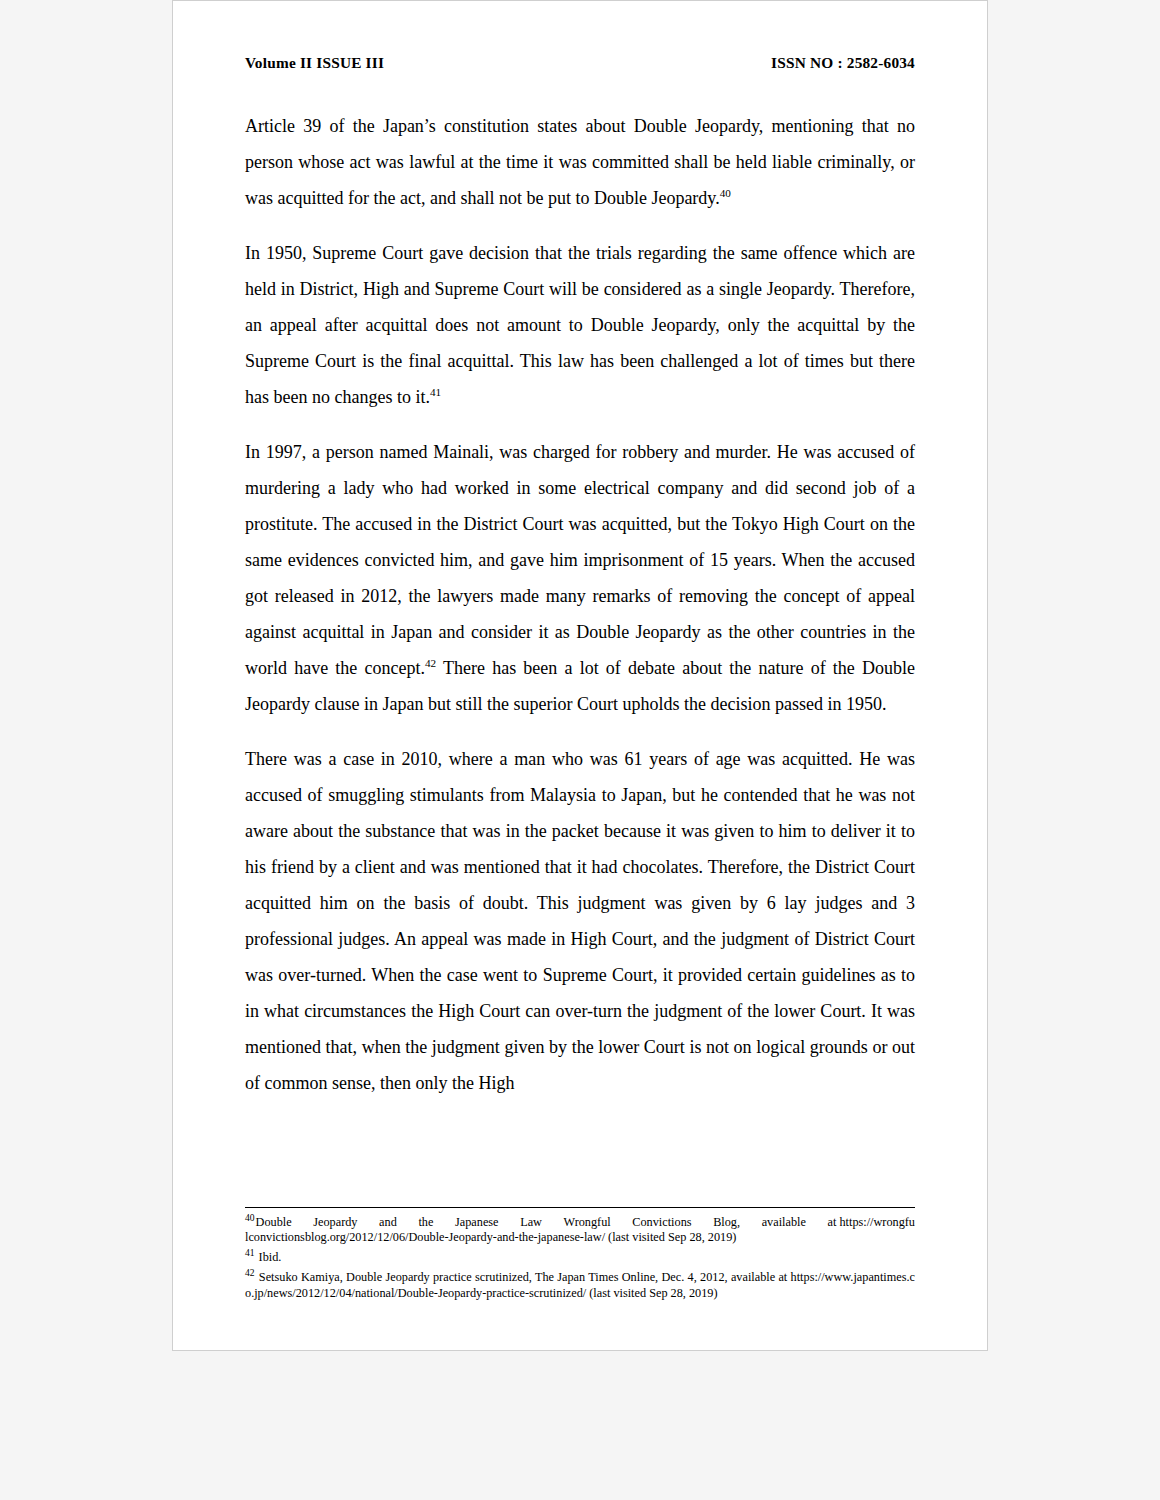Volume II ISSUE III ISSN NO : 2582-6034
Article 39 of the Japan’s constitution states about Double Jeopardy, mentioning that no person whose act was lawful at the time it was committed shall be held liable criminally, or was acquitted for the act, and shall not be put to Double Jeopardy.40
In 1950, Supreme Court gave decision that the trials regarding the same offence which are held in District, High and Supreme Court will be considered as a single Jeopardy. Therefore, an appeal after acquittal does not amount to Double Jeopardy, only the acquittal by the Supreme Court is the final acquittal. This law has been challenged a lot of times but there has been no changes to it.41
In 1997, a person named Mainali, was charged for robbery and murder. He was accused of murdering a lady who had worked in some electrical company and did second job of a prostitute. The accused in the District Court was acquitted, but the Tokyo High Court on the same evidences convicted him, and gave him imprisonment of 15 years. When the accused got released in 2012, the lawyers made many remarks of removing the concept of appeal against acquittal in Japan and consider it as Double Jeopardy as the other countries in the world have the concept.42 There has been a lot of debate about the nature of the Double Jeopardy clause in Japan but still the superior Court upholds the decision passed in 1950.
There was a case in 2010, where a man who was 61 years of age was acquitted. He was accused of smuggling stimulants from Malaysia to Japan, but he contended that he was not aware about the substance that was in the packet because it was given to him to deliver it to his friend by a client and was mentioned that it had chocolates. Therefore, the District Court acquitted him on the basis of doubt. This judgment was given by 6 lay judges and 3 professional judges. An appeal was made in High Court, and the judgment of District Court was over-turned. When the case went to Supreme Court, it provided certain guidelines as to in what circumstances the High Court can over-turn the judgment of the lower Court. It was mentioned that, when the judgment given by the lower Court is not on logical grounds or out of common sense, then only the High
40 Double Jeopardy and the Japanese Law Wrongful Convictions Blog, available at https://wrongfulconvictionsblog.org/2012/12/06/Double-Jeopardy-and-the-japanese-law/ (last visited Sep 28, 2019)
41 Ibid.
42 Setsuko Kamiya, Double Jeopardy practice scrutinized, The Japan Times Online, Dec. 4, 2012, available at https://www.japantimes.co.jp/news/2012/12/04/national/Double-Jeopardy-practice-scrutinized/ (last visited Sep 28, 2019)